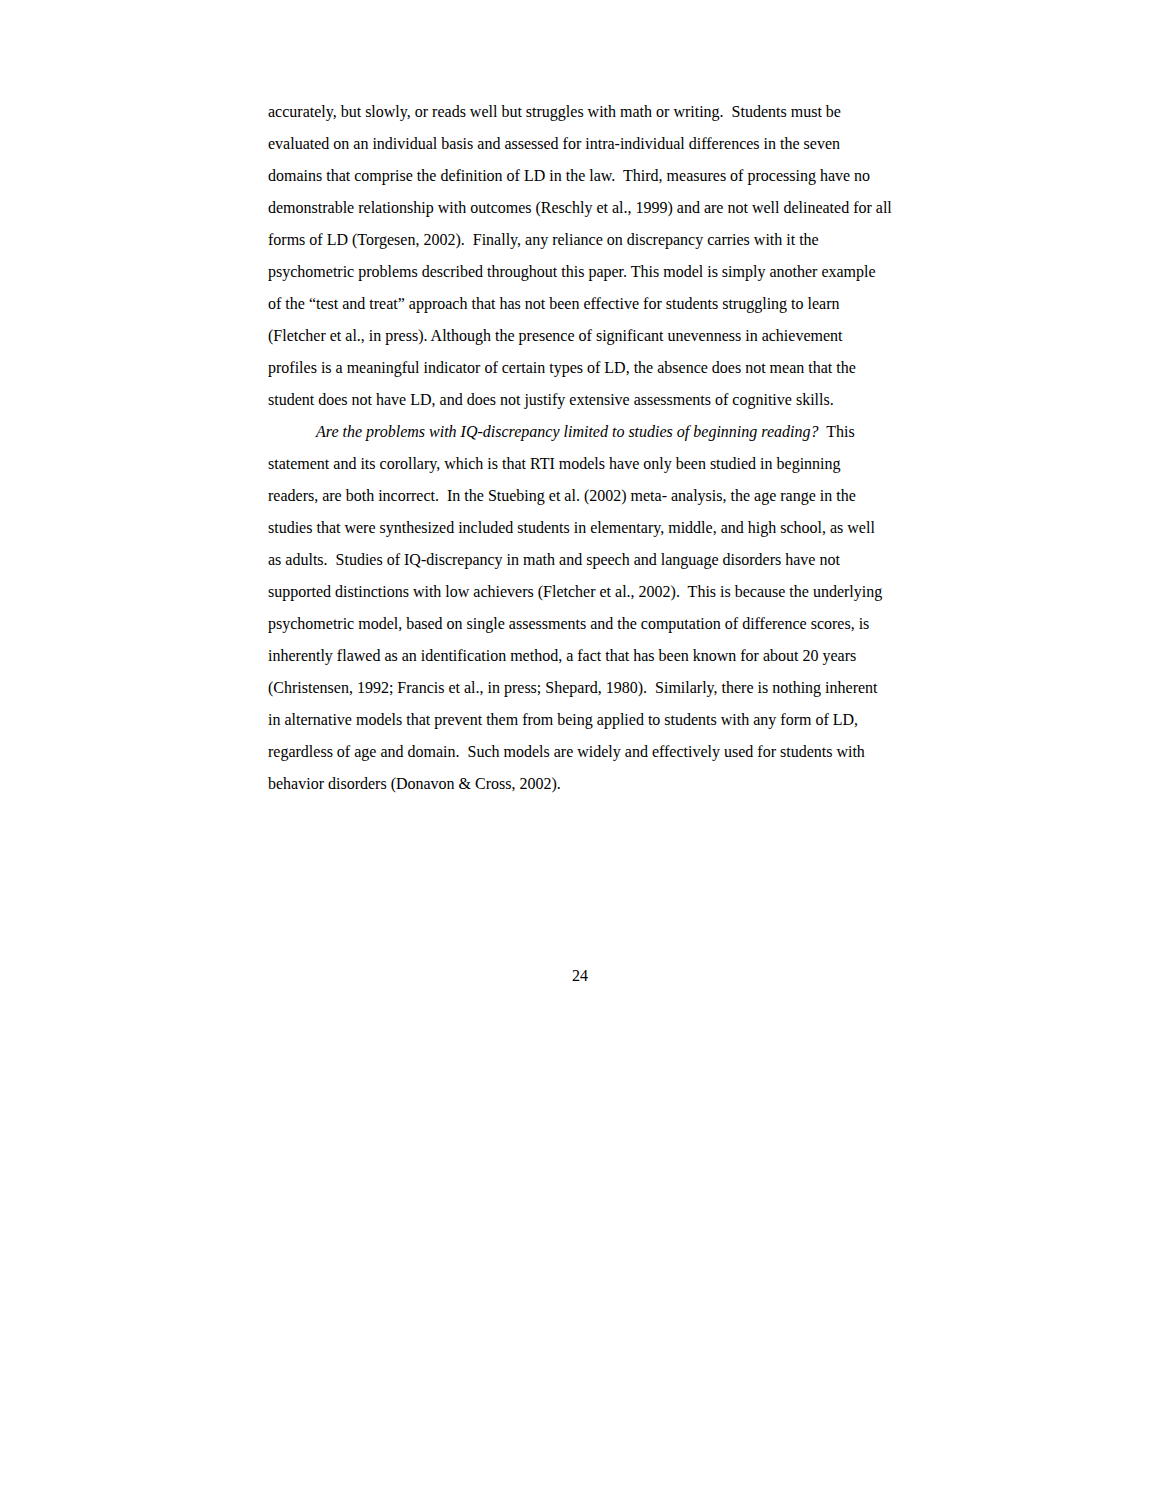accurately, but slowly, or reads well but struggles with math or writing. Students must be evaluated on an individual basis and assessed for intra-individual differences in the seven domains that comprise the definition of LD in the law. Third, measures of processing have no demonstrable relationship with outcomes (Reschly et al., 1999) and are not well delineated for all forms of LD (Torgesen, 2002). Finally, any reliance on discrepancy carries with it the psychometric problems described throughout this paper. This model is simply another example of the “test and treat” approach that has not been effective for students struggling to learn (Fletcher et al., in press). Although the presence of significant unevenness in achievement profiles is a meaningful indicator of certain types of LD, the absence does not mean that the student does not have LD, and does not justify extensive assessments of cognitive skills.
Are the problems with IQ-discrepancy limited to studies of beginning reading? This statement and its corollary, which is that RTI models have only been studied in beginning readers, are both incorrect. In the Stuebing et al. (2002) meta- analysis, the age range in the studies that were synthesized included students in elementary, middle, and high school, as well as adults. Studies of IQ-discrepancy in math and speech and language disorders have not supported distinctions with low achievers (Fletcher et al., 2002). This is because the underlying psychometric model, based on single assessments and the computation of difference scores, is inherently flawed as an identification method, a fact that has been known for about 20 years (Christensen, 1992; Francis et al., in press; Shepard, 1980). Similarly, there is nothing inherent in alternative models that prevent them from being applied to students with any form of LD, regardless of age and domain. Such models are widely and effectively used for students with behavior disorders (Donavon & Cross, 2002).
24